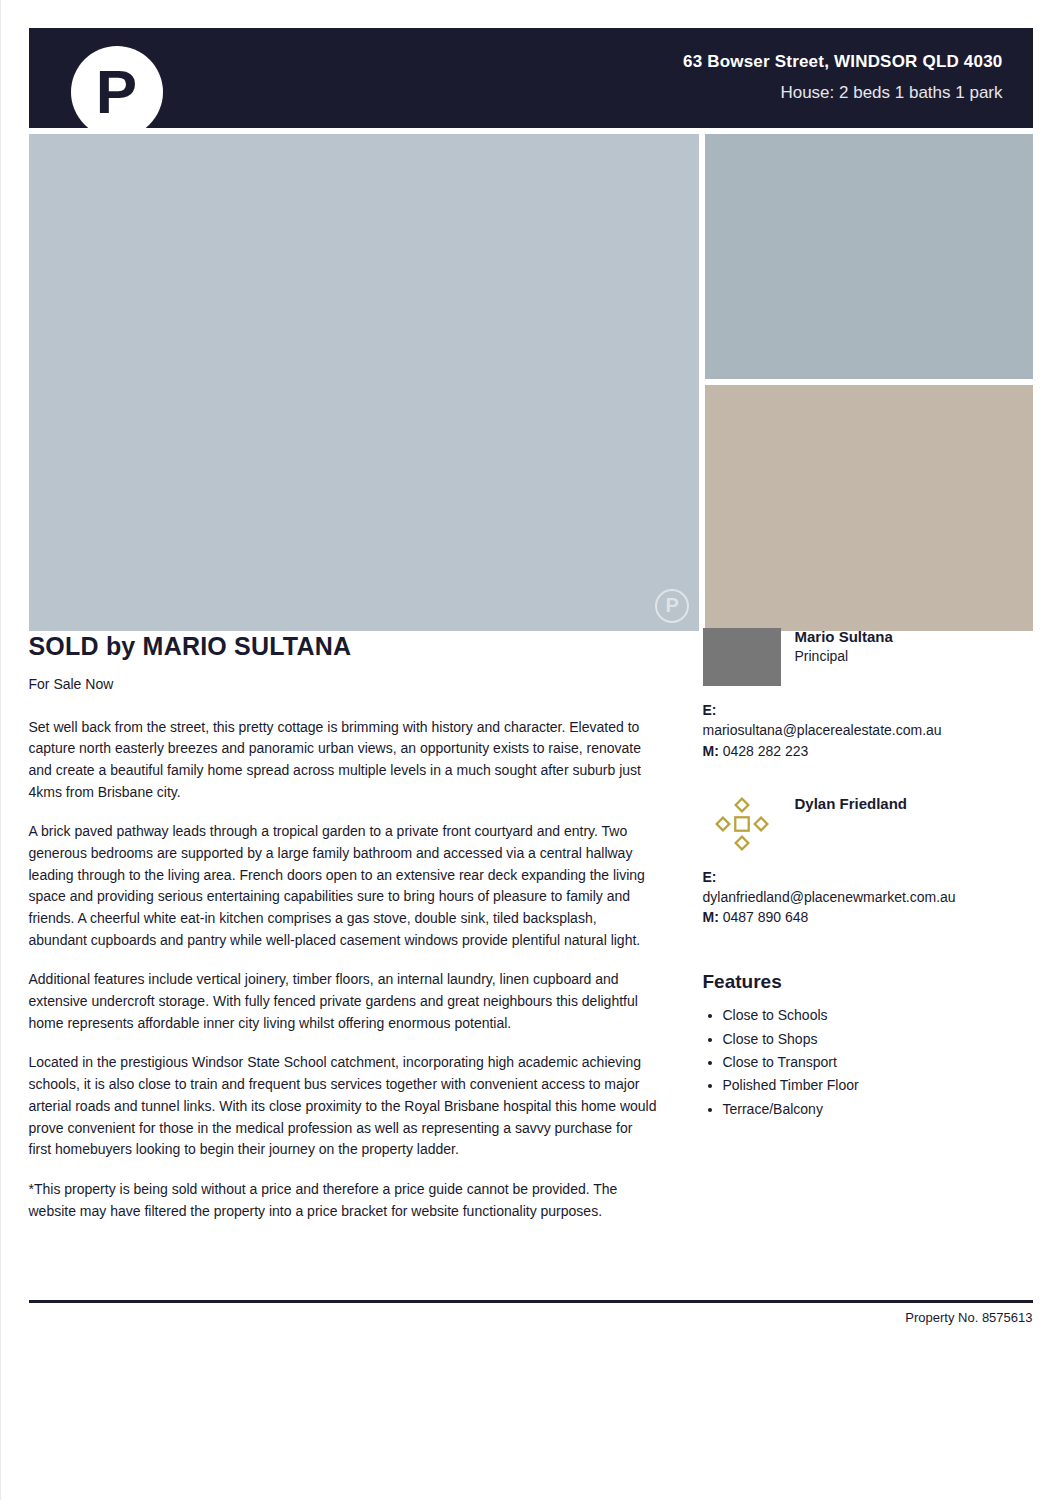P
63 Bowser Street, WINDSOR QLD 4030
House: 2 beds 1 baths 1 park
P
SOLD by MARIO SULTANA
For Sale Now
Set well back from the street, this pretty cottage is brimming with history and character. Elevated to capture north easterly breezes and panoramic urban views, an opportunity exists to raise, renovate and create a beautiful family home spread across multiple levels in a much sought after suburb just 4kms from Brisbane city.
A brick paved pathway leads through a tropical garden to a private front courtyard and entry. Two generous bedrooms are supported by a large family bathroom and accessed via a central hallway leading through to the living area. French doors open to an extensive rear deck expanding the living space and providing serious entertaining capabilities sure to bring hours of pleasure to family and friends. A cheerful white eat-in kitchen comprises a gas stove, double sink, tiled backsplash, abundant cupboards and pantry while well-placed casement windows provide plentiful natural light.
Additional features include vertical joinery, timber floors, an internal laundry, linen cupboard and extensive undercroft storage. With fully fenced private gardens and great neighbours this delightful home represents affordable inner city living whilst offering enormous potential.
Located in the prestigious Windsor State School catchment, incorporating high academic achieving schools, it is also close to train and frequent bus services together with convenient access to major arterial roads and tunnel links. With its close proximity to the Royal Brisbane hospital this home would prove convenient for those in the medical profession as well as representing a savvy purchase for first homebuyers looking to begin their journey on the property ladder.
*This property is being sold without a price and therefore a price guide cannot be provided. The website may have filtered the property into a price bracket for website functionality purposes.
Mario Sultana
Principal
E:
mariosultana@placerealestate.com.au
M: 0428 282 223
Dylan Friedland
E:
dylanfriedland@placenewmarket.com.au
M: 0487 890 648
Features
Close to Schools
Close to Shops
Close to Transport
Polished Timber Floor
Terrace/Balcony
Property No. 8575613